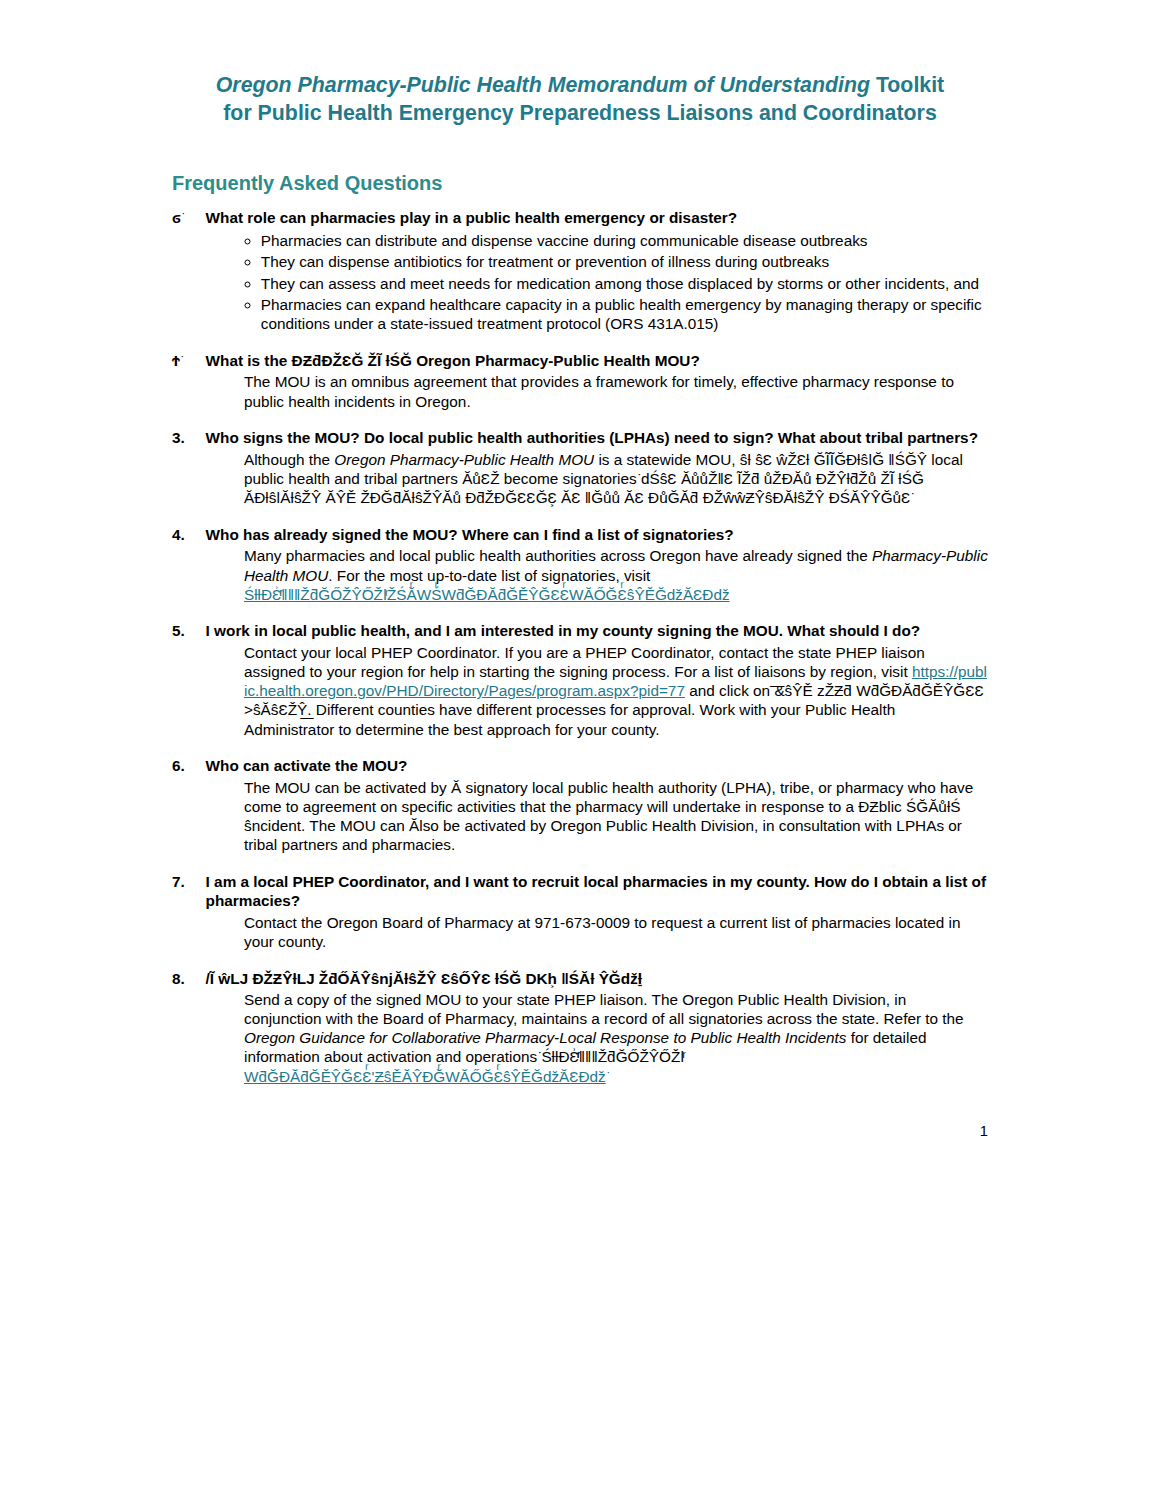Oregon Pharmacy-Public Health Memorandum of Understanding Toolkit
for Public Health Emergency Preparedness Liaisons and Coordinators
Frequently Asked Questions
ϭ͘
What role can pharmacies play in a public health emergency or disaster?
Pharmacies can distribute and dispense vaccine during communicable disease outbreaks
They can dispense antibiotics for treatment or prevention of illness during outbreaks
They can assess and meet needs for medication among those displaced by storms or other incidents, and
Pharmacies can expand healthcare capacity in a public health emergency by managing therapy or specific conditions under a state-issued treatment protocol (ORS 431A.015)
Ϯ͘
What is the ƉƵƌƉŽƐĞ ŽĨ ƚŚĞ Oregon Pharmacy-Public Health MOU?
The MOU is an omnibus agreement that provides a framework for timely, effective pharmacy response to public health incidents in Oregon.
3.
Who signs the MOU? Do local public health authorities (LPHAs) need to sign? What about tribal partners?
Although the Oregon Pharmacy-Public Health MOU is a statewide MOU, ŝƚ ŝƐ ŵŽƐƚ ĞĨĨĞĐƚŝǀĞ ǁŚĞŶ local public health and tribal partners ĂůƐŽ become signatories͘ dŚŝƐ ĂůůŽǁƐ ĨŽƌ ůŽĐĂů ĐŽŶƚƌŽů ŽĨ ƚŚĞ ĂĐƚŝǀĂƚŝŽŶ ĂŶĚ ŽƉĞƌĂƚŝŽŶĂů ƉƌŽĐĞƐƐĞƐ͕ ĂƐ ǁĞůů ĂƐ ĐůĞĂƌ ĐŽŵŵƵŶŝĐĂƚŝŽŶ ĐŚĂŶŶĞůƐ͘
4.
Who has already signed the MOU? Where can I find a list of signatories?
Many pharmacies and local public health authorities across Oregon have already signed the Pharmacy-Public Health MOU. For the most up-to-date list of signatories, visit
ŚƚƚƉƐ͗ͬͬǁǁǁ͘ŽƌĞŐŽŶ͘ŐŽǀͬŽŚĂͬWŚͬWƌĞƉĂƌĞĚŶĞƐƐͬWĂŐĞƐͬŝŶĚĞǆ͘ĂƐƉǆ
5.
I work in local public health, and I am interested in my county signing the MOU. What should I do?
Contact your local PHEP Coordinator. If you are a PHEP Coordinator, contact the state PHEP liaison assigned to your region for help in starting the signing process. For a list of liaisons by region, visit https://public.health.oregon.gov/PHD/Directory/Pages/program.aspx?pid=77 and click on ͞&ŝŶĚ zŽƵƌ WƌĞƉĂƌĞĚŶĞƐƐ >ŝĂŝƐŽŶ͟. Different counties have different processes for approval. Work with your Public Health Administrator to determine the best approach for your county.
6.
Who can activate the MOU?
The MOU can be activated by Ă signatory local public health authority (LPHA), tribe, or pharmacy who have come to agreement on specific activities that the pharmacy will undertake in response to a ƉƵblic ŚĞĂůƚŚ ŝncident. The MOU can Ălso be activated by Oregon Public Health Division, in consultation with LPHAs or tribal partners and pharmacies.
7.
I am a local PHEP Coordinator, and I want to recruit local pharmacies in my county. How do I obtain a list of pharmacies?
Contact the Oregon Board of Pharmacy at 971-673-0009 to request a current list of pharmacies located in your county.
8.
/Ĩ ŵǇ ĐŽƵŶƚǇ ŽƌŐĂŶŝǌĂƚŝŽŶ ƐŝŐŶƐ ƚŚĞ DKh͕ ǁŚĂƚ ŶĞǆƚ͍
Send a copy of the signed MOU to your state PHEP liaison. The Oregon Public Health Division, in conjunction with the Board of Pharmacy, maintains a record of all signatories across the state. Refer to the Oregon Guidance for Collaborative Pharmacy-Local Response to Public Health Incidents for detailed information about activation and operations͘ ŚƚƚƉƐ͗ͬͬǁǁǁ͘ŽƌĞŐŽŶ͘ŐŽǀͬ
WƌĞƉĂƌĞĚŶĞƐƐͬ'ƵŝĚĂŶĐĞͬWĂŐĞƐͬŝŶĚĞǆ͘ĂƐƉǆ͘
1